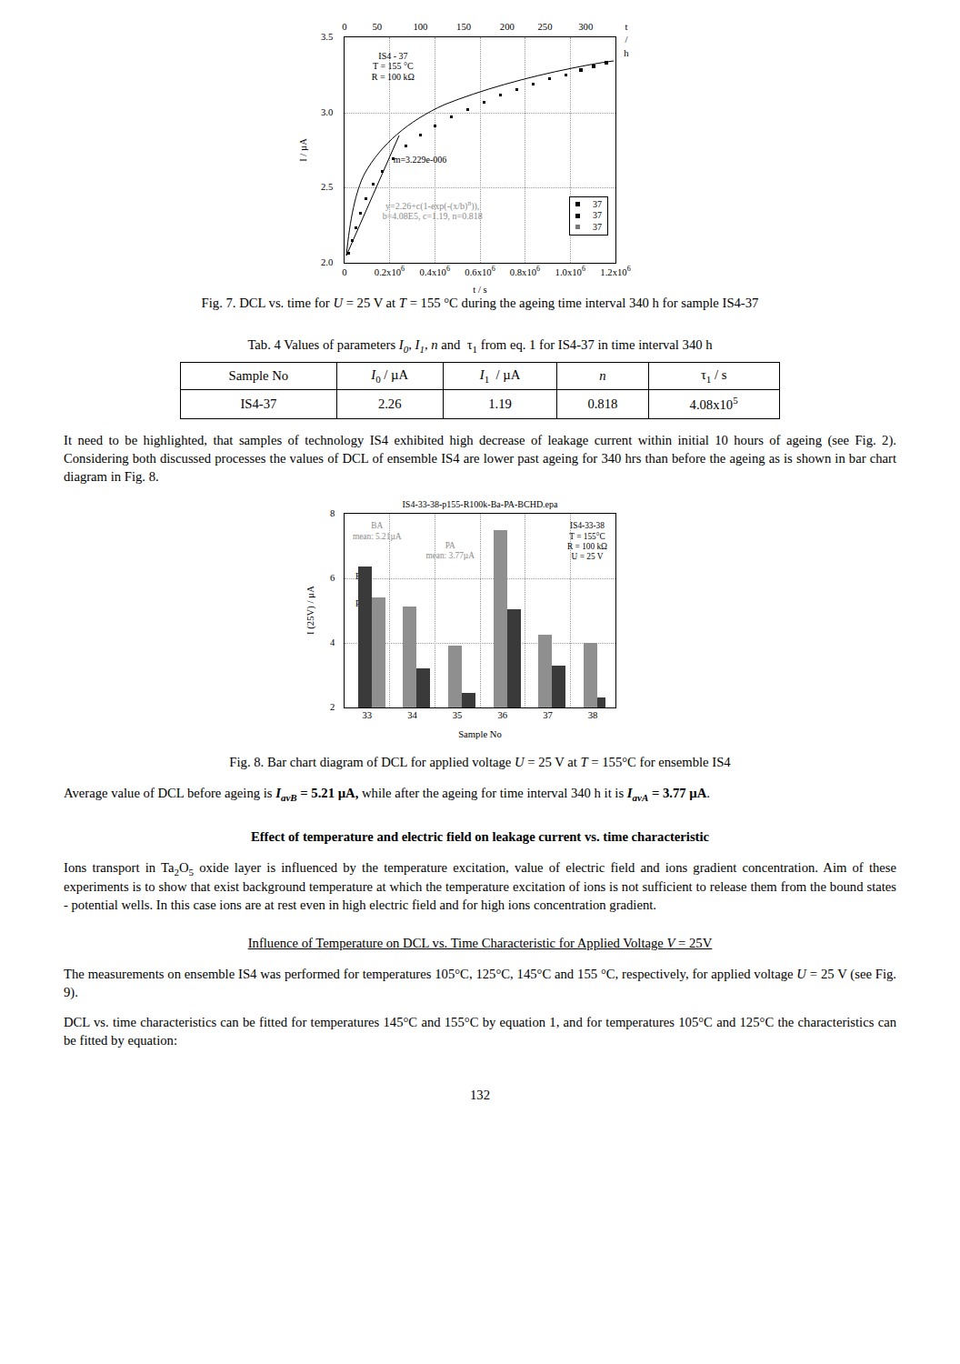0 50 100 150 200 250 300 t / h 3.5 3.0 2.5 2.0
0 0.2x106 0.4x106 0.6x106 0.8x106 1.0x106 1.2x106
IS4 - 37
T = 155 °C
R = 100 kΩ
m=3.229e-006
y=2.26+c(1-exp(-(x/b)n)),
b=4.08E5, c=1.19, n=0.818
37
37
37
I / µA
t / s
Fig. 7. DCL vs. time for U = 25 V at T = 155 °C during the ageing time interval 340 h for sample IS4-37
Tab. 4 Values of parameters I0, I1, n and τ1 from eq. 1 for IS4-37 in time interval 340 h
| Sample No | I 0 / µA | I 1 / µA | n | τ 1 / s |
| --- | --- | --- | --- | --- |
| IS4-37 | 2.26 | 1.19 | 0.818 | 4.08x10 5 |
It need to be highlighted, that samples of technology IS4 exhibited high decrease of leakage current within initial 10 hours of ageing (see Fig. 2). Considering both discussed processes the values of DCL of ensemble IS4 are lower past ageing for 340 hrs than before the ageing as is shown in bar chart diagram in Fig. 8.
IS4-33-38-p155-R100k-Ba-PA-BCHD.epa
8 6 4 2
33 34 35 36 37 38
BA
mean: 5.21µA
PA
mean: 3.77µA
BA
PA
IS4-33-38
T = 155°C
R = 100 kΩ
U = 25 V
I (25V) / µA
Sample No
Fig. 8. Bar chart diagram of DCL for applied voltage U = 25 V at T = 155°C for ensemble IS4
Average value of DCL before ageing is IavB = 5.21 µA, while after the ageing for time interval 340 h it is IavA = 3.77 µA.
Effect of temperature and electric field on leakage current vs. time characteristic
Ions transport in Ta2O5 oxide layer is influenced by the temperature excitation, value of electric field and ions gradient concentration. Aim of these experiments is to show that exist background temperature at which the temperature excitation of ions is not sufficient to release them from the bound states - potential wells. In this case ions are at rest even in high electric field and for high ions concentration gradient.
Influence of Temperature on DCL vs. Time Characteristic for Applied Voltage V = 25V
The measurements on ensemble IS4 was performed for temperatures 105°C, 125°C, 145°C and 155 °C, respectively, for applied voltage U = 25 V (see Fig. 9).
DCL vs. time characteristics can be fitted for temperatures 145°C and 155°C by equation 1, and for temperatures 105°C and 125°C the characteristics can be fitted by equation:
132